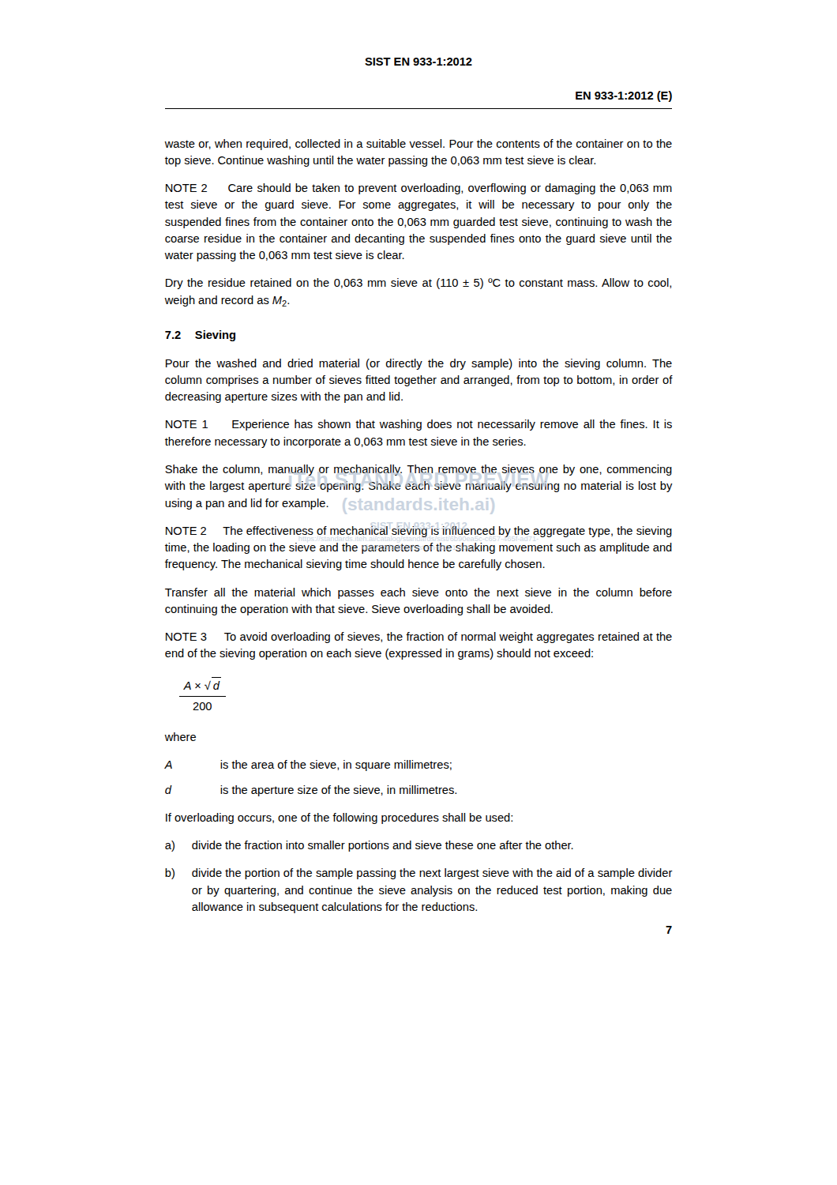SIST EN 933-1:2012
EN 933-1:2012 (E)
waste or, when required, collected in a suitable vessel. Pour the contents of the container on to the top sieve. Continue washing until the water passing the 0,063 mm test sieve is clear.
NOTE 2 Care should be taken to prevent overloading, overflowing or damaging the 0,063 mm test sieve or the guard sieve. For some aggregates, it will be necessary to pour only the suspended fines from the container onto the 0,063 mm guarded test sieve, continuing to wash the coarse residue in the container and decanting the suspended fines onto the guard sieve until the water passing the 0,063 mm test sieve is clear.
Dry the residue retained on the 0,063 mm sieve at (110 ± 5) ºC to constant mass. Allow to cool, weigh and record as M2.
7.2 Sieving
Pour the washed and dried material (or directly the dry sample) into the sieving column. The column comprises a number of sieves fitted together and arranged, from top to bottom, in order of decreasing aperture sizes with the pan and lid.
NOTE 1 Experience has shown that washing does not necessarily remove all the fines. It is therefore necessary to incorporate a 0,063 mm test sieve in the series.
Shake the column, manually or mechanically. Then remove the sieves one by one, commencing with the largest aperture size opening. Shake each sieve manually ensuring no material is lost by using a pan and lid for example.
NOTE 2 The effectiveness of mechanical sieving is influenced by the aggregate type, the sieving time, the loading on the sieve and the parameters of the shaking movement such as amplitude and frequency. The mechanical sieving time should hence be carefully chosen.
Transfer all the material which passes each sieve onto the next sieve in the column before continuing the operation with that sieve. Sieve overloading shall be avoided.
NOTE 3 To avoid overloading of sieves, the fraction of normal weight aggregates retained at the end of the sieving operation on each sieve (expressed in grams) should not exceed:
A × √d 200
where
A
is the area of the sieve, in square millimetres;
d
is the aperture size of the sieve, in millimetres.
If overloading occurs, one of the following procedures shall be used:
a) divide the fraction into smaller portions and sieve these one after the other.
b) divide the portion of the sample passing the next largest sieve with the aid of a sample divider or by quartering, and continue the sieve analysis on the reduced test portion, making due allowance in subsequent calculations for the reductions.
iTeh STANDARD PREVIEW
(standards.iteh.ai)
SIST EN 933-1:2012
https://standards.iteh.ai/catalog/standards/sist/6b90ea5c-c657-465f-ad71-
0bb272d2d6d9/sist-en-933-1-2012
7